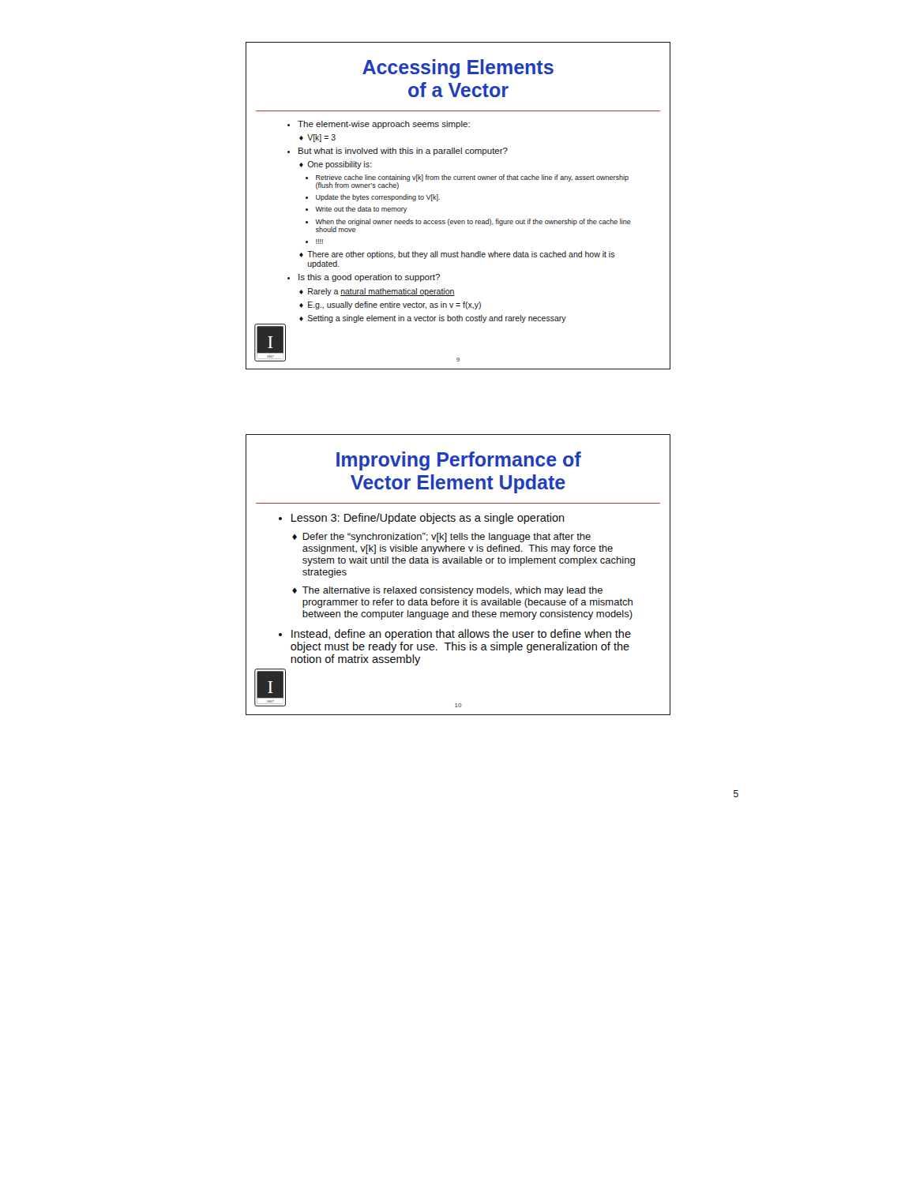Accessing Elements
of a Vector
The element-wise approach seems simple:
V[k] = 3
But what is involved with this in a parallel computer?
One possibility is:
Retrieve cache line containing v[k] from the current owner of that cache line if any, assert ownership (flush from owner’s cache)
Update the bytes corresponding to V[k].
Write out the data to memory
When the original owner needs to access (even to read), figure out if the ownership of the cache line should move
!!!!
There are other options, but they all must handle where data is cached and how it is updated.
Is this a good operation to support?
Rarely a natural mathematical operation
E.g., usually define entire vector, as in v = f(x,y)
Setting a single element in a vector is both costly and rarely necessary
I 1867
9
Improving Performance of
Vector Element Update
Lesson 3: Define/Update objects as a single operation
Defer the “synchronization”; v[k] tells the language that after the assignment, v[k] is visible anywhere v is defined. This may force the system to wait until the data is available or to implement complex caching strategies
The alternative is relaxed consistency models, which may lead the programmer to refer to data before it is available (because of a mismatch between the computer language and these memory consistency models)
Instead, define an operation that allows the user to define when the object must be ready for use. This is a simple generalization of the notion of matrix assembly
I 1867
10
5